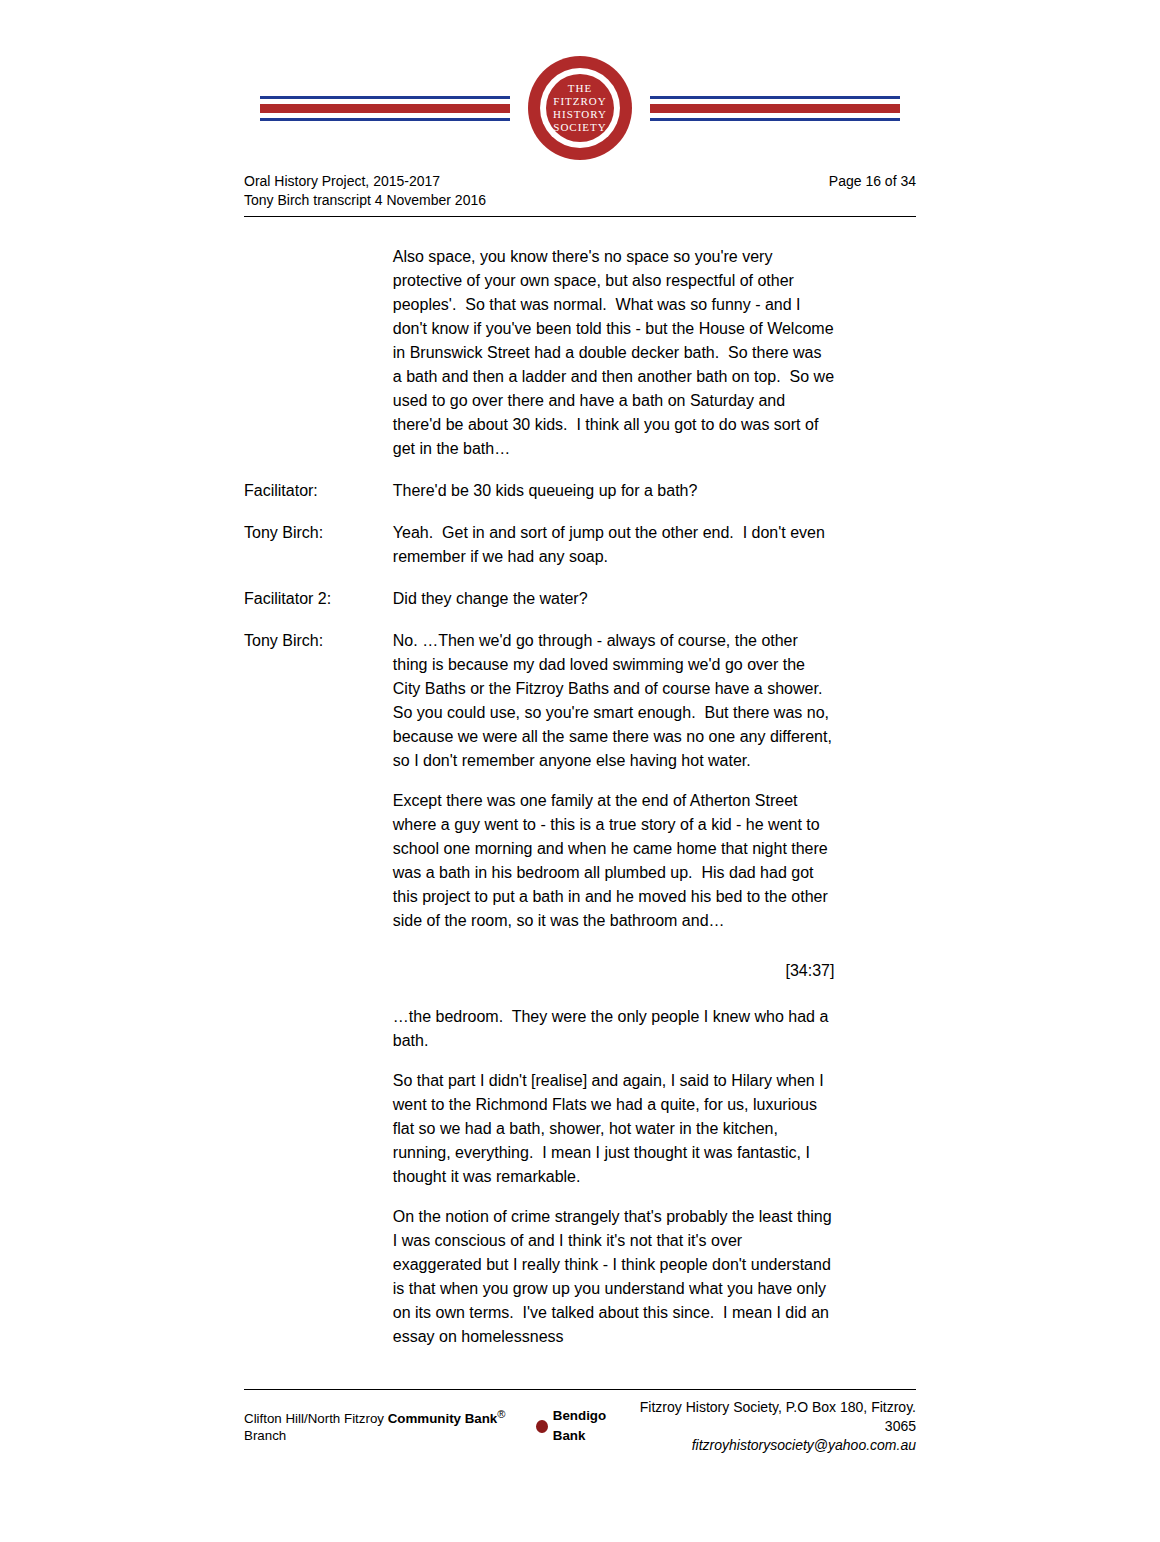THE FITZROY HISTORY SOCIETY
Oral History Project, 2015-2017
Tony Birch transcript 4 November 2016
Page 16 of 34
Also space, you know there's no space so you're very protective of your own space, but also respectful of other peoples'. So that was normal. What was so funny - and I don't know if you've been told this - but the House of Welcome in Brunswick Street had a double decker bath. So there was a bath and then a ladder and then another bath on top. So we used to go over there and have a bath on Saturday and there'd be about 30 kids. I think all you got to do was sort of get in the bath…
Facilitator:
There'd be 30 kids queueing up for a bath?
Tony Birch:
Yeah. Get in and sort of jump out the other end. I don't even remember if we had any soap.
Facilitator 2:
Did they change the water?
Tony Birch:
No. …Then we'd go through - always of course, the other thing is because my dad loved swimming we'd go over the City Baths or the Fitzroy Baths and of course have a shower. So you could use, so you're smart enough. But there was no, because we were all the same there was no one any different, so I don't remember anyone else having hot water.
Except there was one family at the end of Atherton Street where a guy went to - this is a true story of a kid - he went to school one morning and when he came home that night there was a bath in his bedroom all plumbed up. His dad had got this project to put a bath in and he moved his bed to the other side of the room, so it was the bathroom and…
[34:37]
…the bedroom. They were the only people I knew who had a bath.
So that part I didn't [realise] and again, I said to Hilary when I went to the Richmond Flats we had a quite, for us, luxurious flat so we had a bath, shower, hot water in the kitchen, running, everything. I mean I just thought it was fantastic, I thought it was remarkable.
On the notion of crime strangely that's probably the least thing I was conscious of and I think it's not that it's over exaggerated but I really think - I think people don't understand is that when you grow up you understand what you have only on its own terms. I've talked about this since. I mean I did an essay on homelessness
Clifton Hill/North Fitzroy Community Bank® Branch
Bendigo Bank
Fitzroy History Society, P.O Box 180, Fitzroy. 3065
fitzroyhistorysociety@yahoo.com.au